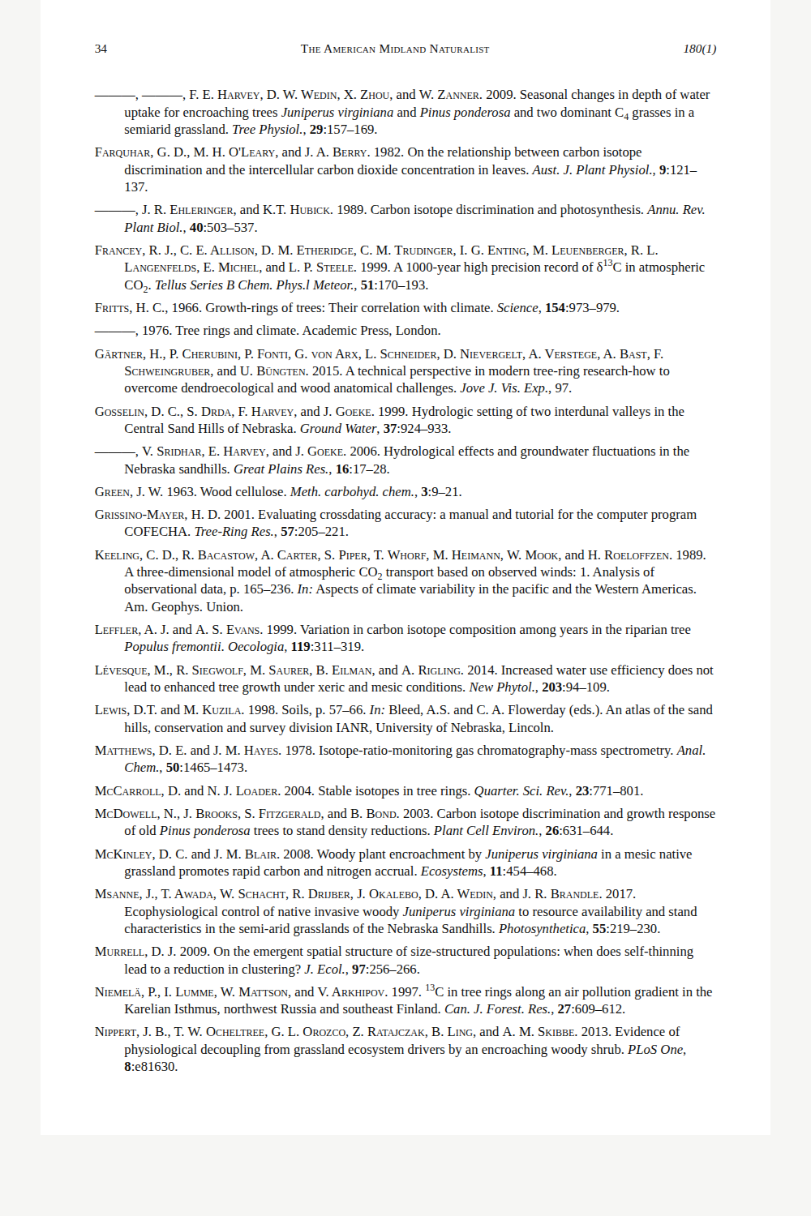34 The American Midland Naturalist 180(1)
———, ———, F. E. Harvey, D. W. Wedin, X. Zhou, and W. Zanner. 2009. Seasonal changes in depth of water uptake for encroaching trees Juniperus virginiana and Pinus ponderosa and two dominant C4 grasses in a semiarid grassland. Tree Physiol., 29:157–169.
Farquhar, G. D., M. H. O'Leary, and J. A. Berry. 1982. On the relationship between carbon isotope discrimination and the intercellular carbon dioxide concentration in leaves. Aust. J. Plant Physiol., 9:121–137.
———, J. R. Ehleringer, and K.T. Hubick. 1989. Carbon isotope discrimination and photosynthesis. Annu. Rev. Plant Biol., 40:503–537.
Francey, R. J., C. E. Allison, D. M. Etheridge, C. M. Trudinger, I. G. Enting, M. Leuenberger, R. L. Langenfelds, E. Michel, and L. P. Steele. 1999. A 1000-year high precision record of δ13C in atmospheric CO2. Tellus Series B Chem. Phys.l Meteor., 51:170–193.
Fritts, H. C., 1966. Growth-rings of trees: Their correlation with climate. Science, 154:973–979.
———, 1976. Tree rings and climate. Academic Press, London.
Gärtner, H., P. Cherubini, P. Fonti, G. von Arx, L. Schneider, D. Nievergelt, A. Verstege, A. Bast, F. Schweingruber, and U. Büngten. 2015. A technical perspective in modern tree-ring research-how to overcome dendroecological and wood anatomical challenges. Jove J. Vis. Exp., 97.
Gosselin, D. C., S. Drda, F. Harvey, and J. Goeke. 1999. Hydrologic setting of two interdunal valleys in the Central Sand Hills of Nebraska. Ground Water, 37:924–933.
———, V. Sridhar, E. Harvey, and J. Goeke. 2006. Hydrological effects and groundwater fluctuations in the Nebraska sandhills. Great Plains Res., 16:17–28.
Green, J. W. 1963. Wood cellulose. Meth. carbohyd. chem., 3:9–21.
Grissino-Mayer, H. D. 2001. Evaluating crossdating accuracy: a manual and tutorial for the computer program COFECHA. Tree-Ring Res., 57:205–221.
Keeling, C. D., R. Bacastow, A. Carter, S. Piper, T. Whorf, M. Heimann, W. Mook, and H. Roeloffzen. 1989. A three-dimensional model of atmospheric CO2 transport based on observed winds: 1. Analysis of observational data, p. 165–236. In: Aspects of climate variability in the pacific and the Western Americas. Am. Geophys. Union.
Leffler, A. J. and A. S. Evans. 1999. Variation in carbon isotope composition among years in the riparian tree Populus fremontii. Oecologia, 119:311–319.
Lévesque, M., R. Siegwolf, M. Saurer, B. Eilman, and A. Rigling. 2014. Increased water use efficiency does not lead to enhanced tree growth under xeric and mesic conditions. New Phytol., 203:94–109.
Lewis, D.T. and M. Kuzila. 1998. Soils, p. 57–66. In: Bleed, A.S. and C. A. Flowerday (eds.). An atlas of the sand hills, conservation and survey division IANR, University of Nebraska, Lincoln.
Matthews, D. E. and J. M. Hayes. 1978. Isotope-ratio-monitoring gas chromatography-mass spectrometry. Anal. Chem., 50:1465–1473.
McCarroll, D. and N. J. Loader. 2004. Stable isotopes in tree rings. Quarter. Sci. Rev., 23:771–801.
McDowell, N., J. Brooks, S. Fitzgerald, and B. Bond. 2003. Carbon isotope discrimination and growth response of old Pinus ponderosa trees to stand density reductions. Plant Cell Environ., 26:631–644.
McKinley, D. C. and J. M. Blair. 2008. Woody plant encroachment by Juniperus virginiana in a mesic native grassland promotes rapid carbon and nitrogen accrual. Ecosystems, 11:454–468.
Msanne, J., T. Awada, W. Schacht, R. Drijber, J. Okalebo, D. A. Wedin, and J. R. Brandle. 2017. Ecophysiological control of native invasive woody Juniperus virginiana to resource availability and stand characteristics in the semi-arid grasslands of the Nebraska Sandhills. Photosynthetica, 55:219–230.
Murrell, D. J. 2009. On the emergent spatial structure of size-structured populations: when does self-thinning lead to a reduction in clustering? J. Ecol., 97:256–266.
Niemelä, P., I. Lumme, W. Mattson, and V. Arkhipov. 1997. 13C in tree rings along an air pollution gradient in the Karelian Isthmus, northwest Russia and southeast Finland. Can. J. Forest. Res., 27:609–612.
Nippert, J. B., T. W. Ocheltree, G. L. Orozco, Z. Ratajczak, B. Ling, and A. M. Skibbe. 2013. Evidence of physiological decoupling from grassland ecosystem drivers by an encroaching woody shrub. PLoS One, 8:e81630.